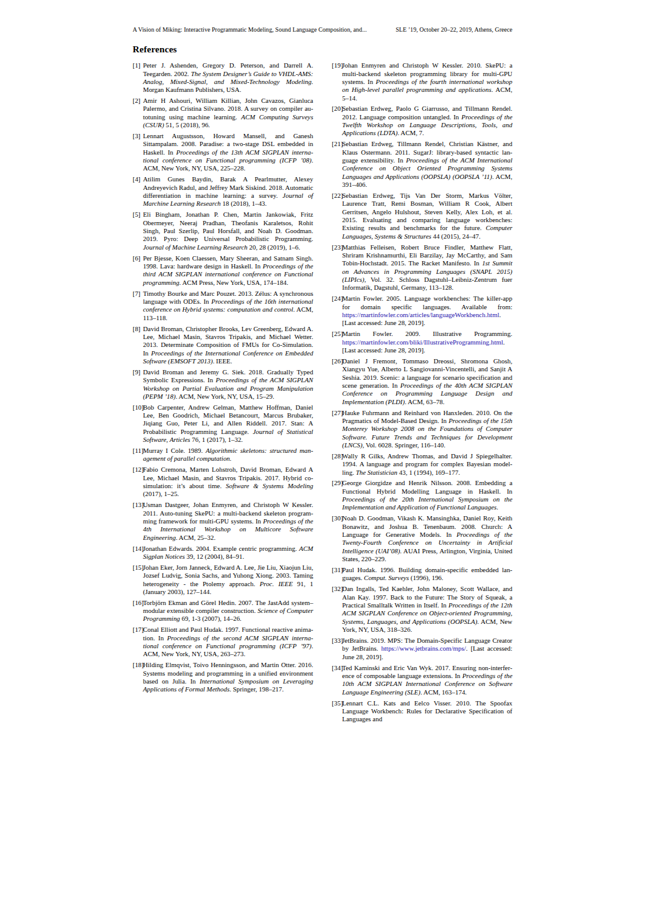A Vision of Miking: Interactive Programmatic Modeling, Sound Language Composition, and...
SLE ’19, October 20–22, 2019, Athens, Greece
References
[1] Peter J. Ashenden, Gregory D. Peterson, and Darrell A. Teegarden. 2002. The System Designer’s Guide to VHDL-AMS: Analog, Mixed-Signal, and Mixed-Technology Modeling. Morgan Kaufmann Publishers, USA.
[2] Amir H Ashouri, William Killian, John Cavazos, Gianluca Palermo, and Cristina Silvano. 2018. A survey on compiler autotuning using machine learning. ACM Computing Surveys (CSUR) 51, 5 (2018), 96.
[3] Lennart Augustsson, Howard Mansell, and Ganesh Sittampalam. 2008. Paradise: a two-stage DSL embedded in Haskell. In Proceedings of the 13th ACM SIGPLAN international conference on Functional programming (ICFP ’08). ACM, New York, NY, USA, 225–228.
[4] Atilim Gunes Baydin, Barak A Pearlmutter, Alexey Andreyevich Radul, and Jeffrey Mark Siskind. 2018. Automatic differentiation in machine learning: a survey. Journal of Marchine Learning Research 18 (2018), 1–43.
[5] Eli Bingham, Jonathan P. Chen, Martin Jankowiak, Fritz Obermeyer, Neeraj Pradhan, Theofanis Karaletsos, Rohit Singh, Paul Szerlip, Paul Horsfall, and Noah D. Goodman. 2019. Pyro: Deep Universal Probabilistic Programming. Journal of Machine Learning Research 20, 28 (2019), 1–6.
[6] Per Bjesse, Koen Claessen, Mary Sheeran, and Satnam Singh. 1998. Lava: hardware design in Haskell. In Proceedings of the third ACM SIGPLAN international conference on Functional programming. ACM Press, New York, USA, 174–184.
[7] Timothy Bourke and Marc Pouzet. 2013. Zélus: A synchronous language with ODEs. In Proceedings of the 16th international conference on Hybrid systems: computation and control. ACM, 113–118.
[8] David Broman, Christopher Brooks, Lev Greenberg, Edward A. Lee, Michael Masin, Stavros Tripakis, and Michael Wetter. 2013. Determinate Composition of FMUs for Co-Simulation. In Proceedings of the International Conference on Embedded Software (EMSOFT 2013). IEEE.
[9] David Broman and Jeremy G. Siek. 2018. Gradually Typed Symbolic Expressions. In Proceedings of the ACM SIGPLAN Workshop on Partial Evaluation and Program Manipulation (PEPM ’18). ACM, New York, NY, USA, 15–29.
[10] Bob Carpenter, Andrew Gelman, Matthew Hoffman, Daniel Lee, Ben Goodrich, Michael Betancourt, Marcus Brubaker, Jiqiang Guo, Peter Li, and Allen Riddell. 2017. Stan: A Probabilistic Programming Language. Journal of Statistical Software, Articles 76, 1 (2017), 1–32.
[11] Murray I Cole. 1989. Algorithmic skeletons: structured management of parallel computation.
[12] Fabio Cremona, Marten Lohstroh, David Broman, Edward A Lee, Michael Masin, and Stavros Tripakis. 2017. Hybrid co-simulation: it’s about time. Software & Systems Modeling (2017), 1–25.
[13] Usman Dastgeer, Johan Enmyren, and Christoph W Kessler. 2011. Auto-tuning SkePU: a multi-backend skeleton programming framework for multi-GPU systems. In Proceedings of the 4th International Workshop on Multicore Software Engineering. ACM, 25–32.
[14] Jonathan Edwards. 2004. Example centric programming. ACM Sigplan Notices 39, 12 (2004), 84–91.
[15] Johan Eker, Jorn Janneck, Edward A. Lee, Jie Liu, Xiaojun Liu, Jozsef Ludvig, Sonia Sachs, and Yuhong Xiong. 2003. Taming heterogeneity - the Ptolemy approach. Proc. IEEE 91, 1 (January 2003), 127–144.
[16] Torbjörn Ekman and Görel Hedin. 2007. The JastAdd system–modular extensible compiler construction. Science of Computer Programming 69, 1-3 (2007), 14–26.
[17] Conal Elliott and Paul Hudak. 1997. Functional reactive animation. In Proceedings of the second ACM SIGPLAN international conference on Functional programming (ICFP ’97). ACM, New York, NY, USA, 263–273.
[18] Hilding Elmqvist, Toivo Henningsson, and Martin Otter. 2016. Systems modeling and programming in a unified environment based on Julia. In International Symposium on Leveraging Applications of Formal Methods. Springer, 198–217.
[19] Johan Enmyren and Christoph W Kessler. 2010. SkePU: a multi-backend skeleton programming library for multi-GPU systems. In Proceedings of the fourth international workshop on High-level parallel programming and applications. ACM, 5–14.
[20] Sebastian Erdweg, Paolo G Giarrusso, and Tillmann Rendel. 2012. Language composition untangled. In Proceedings of the Twelfth Workshop on Language Descriptions, Tools, and Applications (LDTA). ACM, 7.
[21] Sebastian Erdweg, Tillmann Rendel, Christian Kästner, and Klaus Ostermann. 2011. SugarJ: library-based syntactic language extensibility. In Proceedings of the ACM International Conference on Object Oriented Programming Systems Languages and Applications (OOPSLA) (OOPSLA ’11). ACM, 391–406.
[22] Sebastian Erdweg, Tijs Van Der Storm, Markus Völter, Laurence Tratt, Remi Bosman, William R Cook, Albert Gerritsen, Angelo Hulshout, Steven Kelly, Alex Loh, et al. 2015. Evaluating and comparing language workbenches: Existing results and benchmarks for the future. Computer Languages, Systems & Structures 44 (2015), 24–47.
[23] Matthias Felleisen, Robert Bruce Findler, Matthew Flatt, Shriram Krishnamurthi, Eli Barzilay, Jay McCarthy, and Sam Tobin-Hochstadt. 2015. The Racket Manifesto. In 1st Summit on Advances in Programming Languages (SNAPL 2015) (LIPIcs), Vol. 32. Schloss Dagstuhl–Leibniz-Zentrum fuer Informatik, Dagstuhl, Germany, 113–128.
[24] Martin Fowler. 2005. Language workbenches: The killer-app for domain specific languages. Available from: https://martinfowler.com/articles/languageWorkbench.html. [Last accessed: June 28, 2019].
[25] Martin Fowler. 2009. Illustrative Programming. https://martinfowler.com/bliki/IllustrativeProgramming.html. [Last accessed: June 28, 2019].
[26] Daniel J Fremont, Tommaso Dreossi, Shromona Ghosh, Xiangyu Yue, Alberto L Sangiovanni-Vincentelli, and Sanjit A Seshia. 2019. Scenic: a language for scenario specification and scene generation. In Proceedings of the 40th ACM SIGPLAN Conference on Programming Language Design and Implementation (PLDI). ACM, 63–78.
[27] Hauke Fuhrmann and Reinhard von Hanxleden. 2010. On the Pragmatics of Model-Based Design. In Proceedings of the 15th Monterey Workshop 2008 on the Foundations of Computer Software. Future Trends and Techniques for Development (LNCS), Vol. 6028. Springer, 116–140.
[28] Wally R Gilks, Andrew Thomas, and David J Spiegelhalter. 1994. A language and program for complex Bayesian modelling. The Statistician 43, 1 (1994), 169–177.
[29] George Giorgidze and Henrik Nilsson. 2008. Embedding a Functional Hybrid Modelling Language in Haskell. In Proceedings of the 20th International Symposium on the Implementation and Application of Functional Languages.
[30] Noah D. Goodman, Vikash K. Mansinghka, Daniel Roy, Keith Bonawitz, and Joshua B. Tenenbaum. 2008. Church: A Language for Generative Models. In Proceedings of the Twenty-Fourth Conference on Uncertainty in Artificial Intelligence (UAI’08). AUAI Press, Arlington, Virginia, United States, 220–229.
[31] Paul Hudak. 1996. Building domain-specific embedded languages. Comput. Surveys (1996), 196.
[32] Dan Ingalls, Ted Kaehler, John Maloney, Scott Wallace, and Alan Kay. 1997. Back to the Future: The Story of Squeak, a Practical Smalltalk Written in Itself. In Proceedings of the 12th ACM SIGPLAN Conference on Object-oriented Programming, Systems, Languages, and Applications (OOPSLA). ACM, New York, NY, USA, 318–326.
[33] JetBrains. 2019. MPS: The Domain-Specific Language Creator by JetBrains. https://www.jetbrains.com/mps/. [Last accessed: June 28, 2019].
[34] Ted Kaminski and Eric Van Wyk. 2017. Ensuring non-interference of composable language extensions. In Proceedings of the 10th ACM SIGPLAN International Conference on Software Language Engineering (SLE). ACM, 163–174.
[35] Lennart C.L. Kats and Eelco Visser. 2010. The Spoofax Language Workbench: Rules for Declarative Specification of Languages and